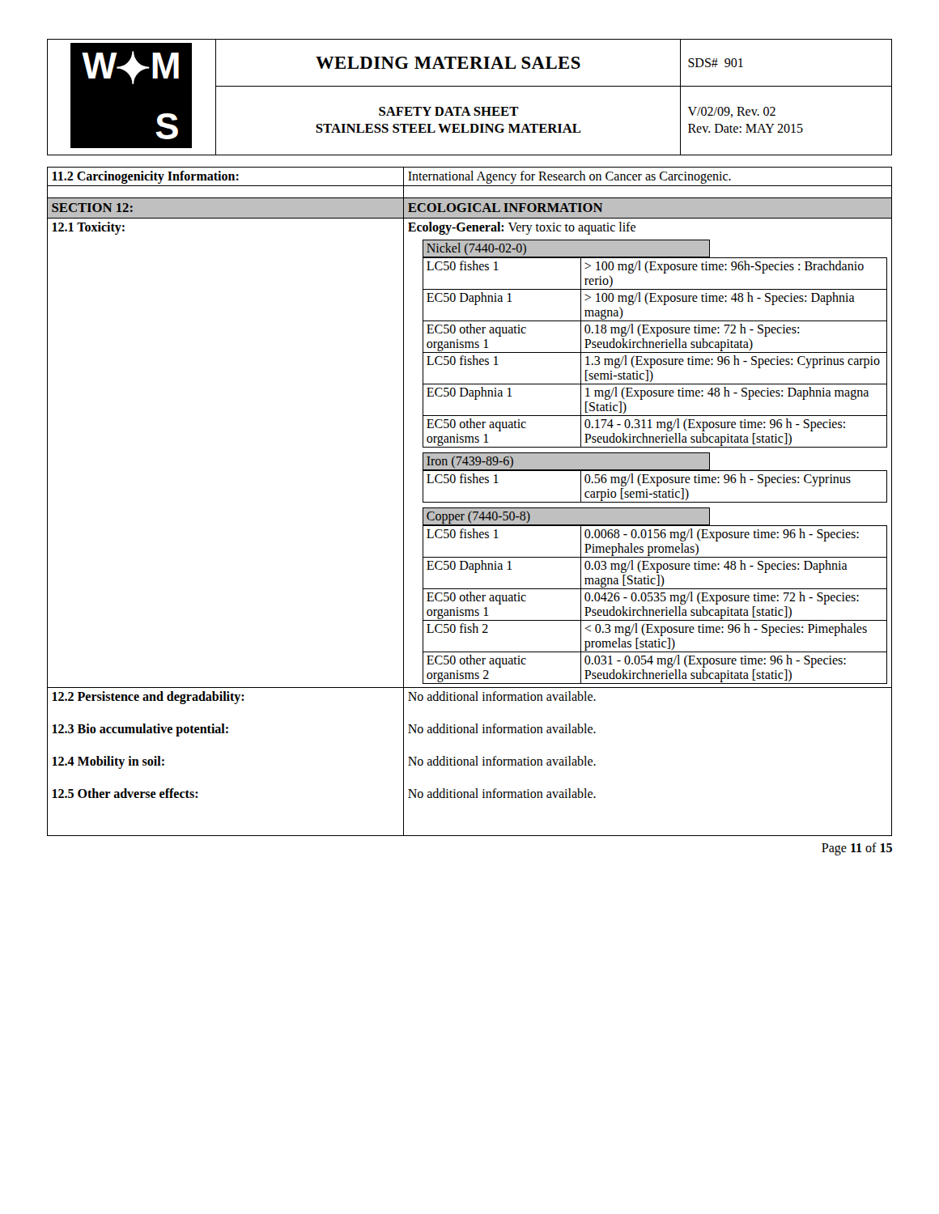| W M S | WELDING MATERIAL SALES | SDS# 901 |
| SAFETY DATA SHEET STAINLESS STEEL WELDING MATERIAL | V/02/09, Rev. 02 Rev. Date: MAY 2015 |
| 11.2 Carcinogenicity Information: | International Agency for Research on Cancer as Carcinogenic. |
| SECTION 12: | ECOLOGICAL INFORMATION |
| 12.1 Toxicity: | Ecology-General: Very toxic to aquatic life Nickel (7440-02-0) / LC50 fishes 1 / > 100 mg/l (Exposure time: 96h-Species : Brachdanio rerio) / / EC50 Daphnia 1 / > 100 mg/l (Exposure time: 48 h - Species: Daphnia magna) / / EC50 other aquatic organisms 1 / 0.18 mg/l (Exposure time: 72 h - Species: Pseudokirchneriella subcapitata) / / LC50 fishes 1 / 1.3 mg/l (Exposure time: 96 h - Species: Cyprinus carpio [semi-static]) / / EC50 Daphnia 1 / 1 mg/l (Exposure time: 48 h - Species: Daphnia magna [Static]) / / EC50 other aquatic organisms 1 / 0.174 - 0.311 mg/l (Exposure time: 96 h - Species: Pseudokirchneriella subcapitata [static]) / Iron (7439-89-6) / LC50 fishes 1 / 0.56 mg/l (Exposure time: 96 h - Species: Cyprinus carpio [semi-static]) / Copper (7440-50-8) / LC50 fishes 1 / 0.0068 - 0.0156 mg/l (Exposure time: 96 h - Species: Pimephales promelas) / / EC50 Daphnia 1 / 0.03 mg/l (Exposure time: 48 h - Species: Daphnia magna [Static]) / / EC50 other aquatic organisms 1 / 0.0426 - 0.0535 mg/l (Exposure time: 72 h - Species: Pseudokirchneriella subcapitata [static]) / / LC50 fish 2 / < 0.3 mg/l (Exposure time: 96 h - Species: Pimephales promelas [static]) / / EC50 other aquatic organisms 2 / 0.031 - 0.054 mg/l (Exposure time: 96 h - Species: Pseudokirchneriella subcapitata [static]) / |
| 12.2 Persistence and degradability: 12.3 Bio accumulative potential: 12.4 Mobility in soil: 12.5 Other adverse effects: | No additional information available. No additional information available. No additional information available. No additional information available. |
Page 11 of 15